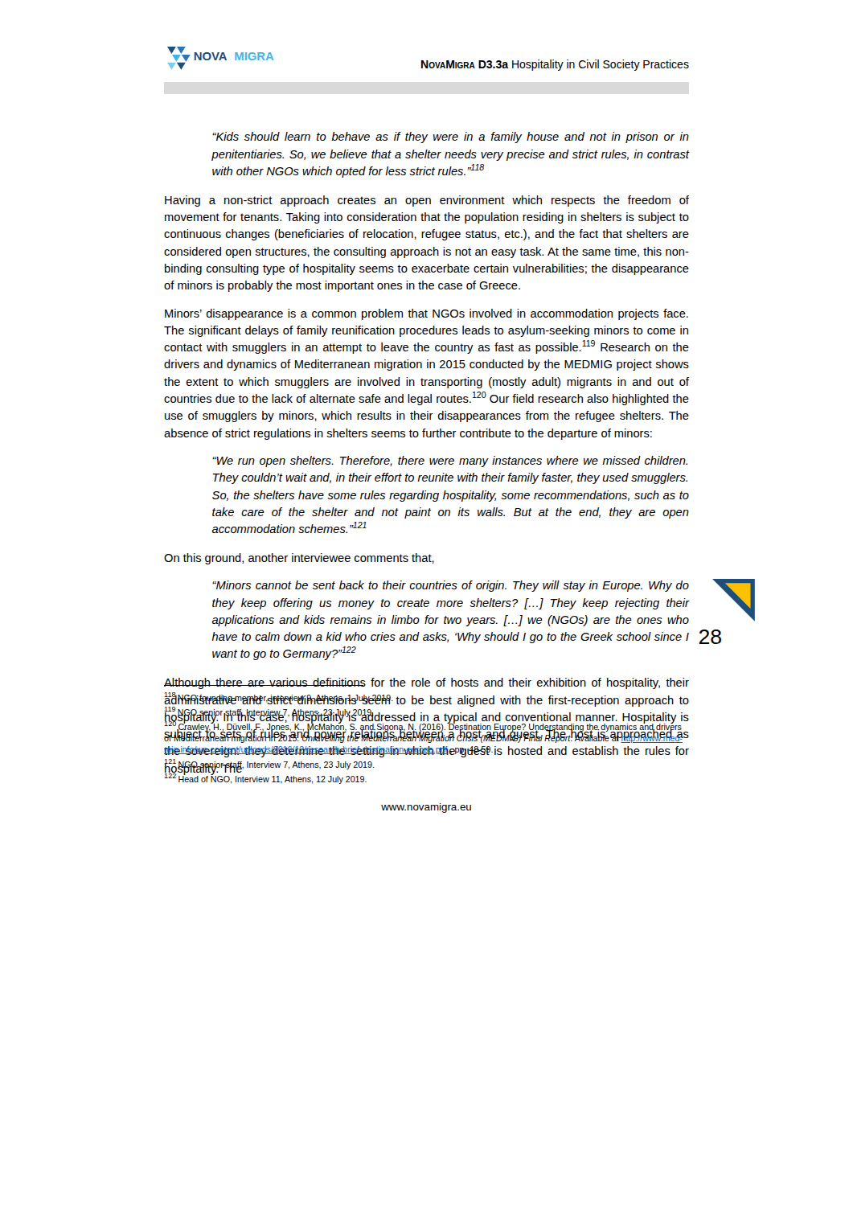NOVA MIGRA
NovaMigra D3.3a Hospitality in Civil Society Practices
“Kids should learn to behave as if they were in a family house and not in prison or in penitentiaries. So, we believe that a shelter needs very precise and strict rules, in contrast with other NGOs which opted for less strict rules.”118
Having a non-strict approach creates an open environment which respects the freedom of movement for tenants. Taking into consideration that the population residing in shelters is subject to continuous changes (beneficiaries of relocation, refugee status, etc.), and the fact that shelters are considered open structures, the consulting approach is not an easy task. At the same time, this non-binding consulting type of hospitality seems to exacerbate certain vulnerabilities; the disappearance of minors is probably the most important ones in the case of Greece.
Minors’ disappearance is a common problem that NGOs involved in accommodation projects face. The significant delays of family reunification procedures leads to asylum-seeking minors to come in contact with smugglers in an attempt to leave the country as fast as possible.119 Research on the drivers and dynamics of Mediterranean migration in 2015 conducted by the MEDMIG project shows the extent to which smugglers are involved in transporting (mostly adult) migrants in and out of countries due to the lack of alternate safe and legal routes.120 Our field research also highlighted the use of smugglers by minors, which results in their disappearances from the refugee shelters. The absence of strict regulations in shelters seems to further contribute to the departure of minors:
“We run open shelters. Therefore, there were many instances where we missed children. They couldn’t wait and, in their effort to reunite with their family faster, they used smugglers. So, the shelters have some rules regarding hospitality, some recommendations, such as to take care of the shelter and not paint on its walls. But at the end, they are open accommodation schemes.”121
On this ground, another interviewee comments that,
“Minors cannot be sent back to their countries of origin. They will stay in Europe. Why do they keep offering us money to create more shelters? […] They keep rejecting their applications and kids remains in limbo for two years. […] we (NGOs) are the ones who have to calm down a kid who cries and asks, ‘Why should I go to the Greek school since I want to go to Germany?”122
Although there are various definitions for the role of hosts and their exhibition of hospitality, their administrative and strict dimensions seem to be best aligned with the first-reception approach to hospitality. In this case, hospitality is addressed in a typical and conventional manner. Hospitality is subject to sets of rules and power relations between a host and guest. The host is approached as the sovereign: they determine the setting in which the guest is hosted and establish the rules for hospitality. The
28
118 NGO founding member, interview 9, Athens, 1 July 2019.
119 NGO senior staff, Interview 7, Athens, 23 July 2019.
120 Crawley, H., Düvell, F., Jones, K., McMahon, S. and Sigona, N. (2016). Destination Europe? Understanding the dynamics and drivers of Mediterranean migration in 2015. Unravelling the Mediterranean Migration Crisis (MEDMIG) Final Report. Available at http://www.med-mig.info/wp-content/uploads/2016/12/research-brief-destination-europe.pdf , pp. 48-59.
121 NGO senior staff, Interview 7, Athens, 23 July 2019.
122 Head of NGO, Interview 11, Athens, 12 July 2019.
www.novamigra.eu